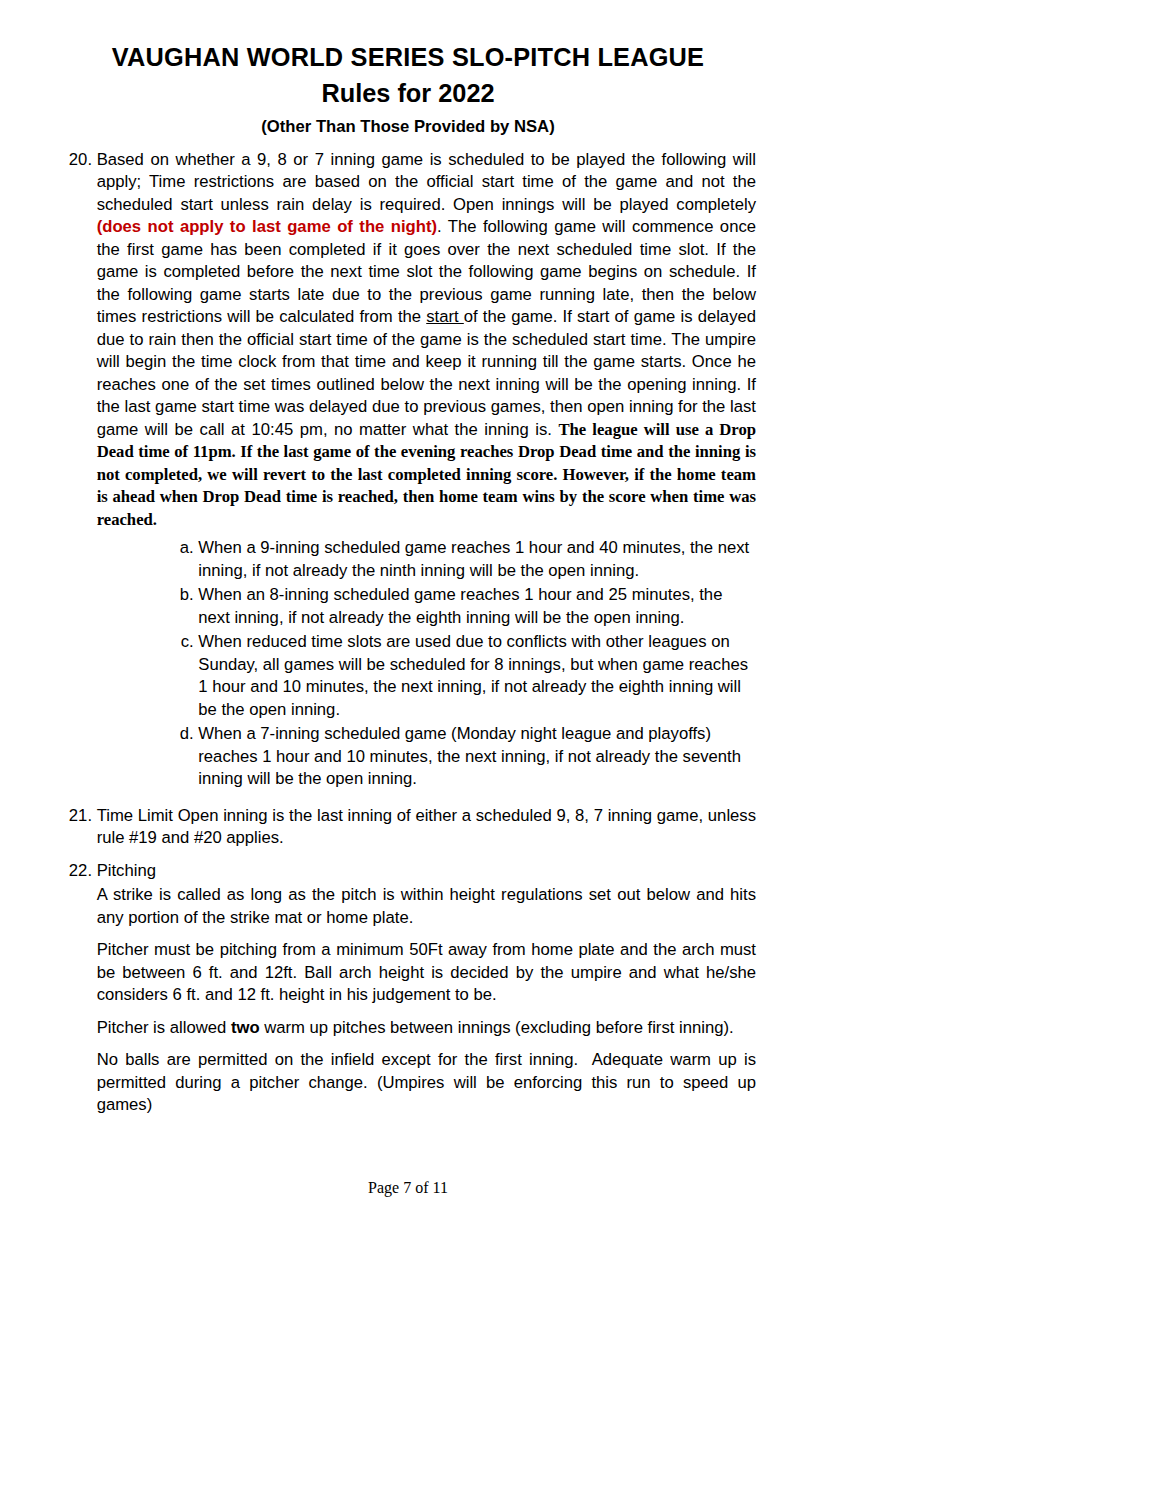VAUGHAN WORLD SERIES SLO-PITCH LEAGUE
Rules for 2022
(Other Than Those Provided by NSA)
Based on whether a 9, 8 or 7 inning game is scheduled to be played the following will apply; Time restrictions are based on the official start time of the game and not the scheduled start unless rain delay is required. Open innings will be played completely (does not apply to last game of the night). The following game will commence once the first game has been completed if it goes over the next scheduled time slot. If the game is completed before the next time slot the following game begins on schedule. If the following game starts late due to the previous game running late, then the below times restrictions will be calculated from the start of the game. If start of game is delayed due to rain then the official start time of the game is the scheduled start time. The umpire will begin the time clock from that time and keep it running till the game starts. Once he reaches one of the set times outlined below the next inning will be the opening inning. If the last game start time was delayed due to previous games, then open inning for the last game will be call at 10:45 pm, no matter what the inning is. The league will use a Drop Dead time of 11pm. If the last game of the evening reaches Drop Dead time and the inning is not completed, we will revert to the last completed inning score. However, if the home team is ahead when Drop Dead time is reached, then home team wins by the score when time was reached.
When a 9-inning scheduled game reaches 1 hour and 40 minutes, the next inning, if not already the ninth inning will be the open inning.
When an 8-inning scheduled game reaches 1 hour and 25 minutes, the next inning, if not already the eighth inning will be the open inning.
When reduced time slots are used due to conflicts with other leagues on Sunday, all games will be scheduled for 8 innings, but when game reaches 1 hour and 10 minutes, the next inning, if not already the eighth inning will be the open inning.
When a 7-inning scheduled game (Monday night league and playoffs) reaches 1 hour and 10 minutes, the next inning, if not already the seventh inning will be the open inning.
Time Limit Open inning is the last inning of either a scheduled 9, 8, 7 inning game, unless rule #19 and #20 applies.
Pitching
A strike is called as long as the pitch is within height regulations set out below and hits any portion of the strike mat or home plate.
Pitcher must be pitching from a minimum 50Ft away from home plate and the arch must be between 6 ft. and 12ft. Ball arch height is decided by the umpire and what he/she considers 6 ft. and 12 ft. height in his judgement to be.
Pitcher is allowed two warm up pitches between innings (excluding before first inning).
No balls are permitted on the infield except for the first inning. Adequate warm up is permitted during a pitcher change. (Umpires will be enforcing this run to speed up games)
Page 7 of 11